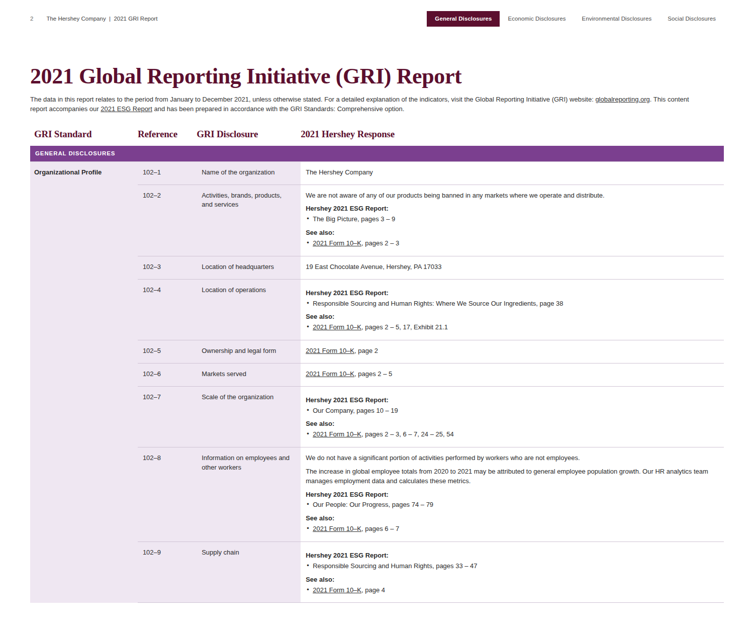2 The Hershey Company | 2021 GRI Report
General Disclosures Economic Disclosures Environmental Disclosures Social Disclosures
2021 Global Reporting Initiative (GRI) Report
The data in this report relates to the period from January to December 2021, unless otherwise stated. For a detailed explanation of the indicators, visit the Global Reporting Initiative (GRI) website: globalreporting.org. This content report accompanies our 2021 ESG Report and has been prepared in accordance with the GRI Standards: Comprehensive option.
| GRI Standard | Reference | GRI Disclosure | 2021 Hershey Response |
| --- | --- | --- | --- |
| General Disclosures |
| Organizational Profile | 102–1 | Name of the organization | The Hershey Company |
| 102–2 | Activities, brands, products, and services | We are not aware of any of our products being banned in any markets where we operate and distribute. Hershey 2021 ESG Report: The Big Picture, pages 3 – 9 See also: 2021 Form 10–K , pages 2 – 3 |
| 102–3 | Location of headquarters | 19 East Chocolate Avenue, Hershey, PA 17033 |
| 102–4 | Location of operations | Hershey 2021 ESG Report: Responsible Sourcing and Human Rights: Where We Source Our Ingredients, page 38 See also: 2021 Form 10–K , pages 2 – 5, 17, Exhibit 21.1 |
| 102–5 | Ownership and legal form | 2021 Form 10–K , page 2 |
| 102–6 | Markets served | 2021 Form 10–K , pages 2 – 5 |
| 102–7 | Scale of the organization | Hershey 2021 ESG Report: Our Company, pages 10 – 19 See also: 2021 Form 10–K , pages 2 – 3, 6 – 7, 24 – 25, 54 |
| 102–8 | Information on employees and other workers | We do not have a significant portion of activities performed by workers who are not employees. The increase in global employee totals from 2020 to 2021 may be attributed to general employee population growth. Our HR analytics team manages employment data and calculates these metrics. Hershey 2021 ESG Report: Our People: Our Progress, pages 74 – 79 See also: 2021 Form 10–K , pages 6 – 7 |
| 102–9 | Supply chain | Hershey 2021 ESG Report: Responsible Sourcing and Human Rights, pages 33 – 47 See also: 2021 Form 10–K , page 4 |